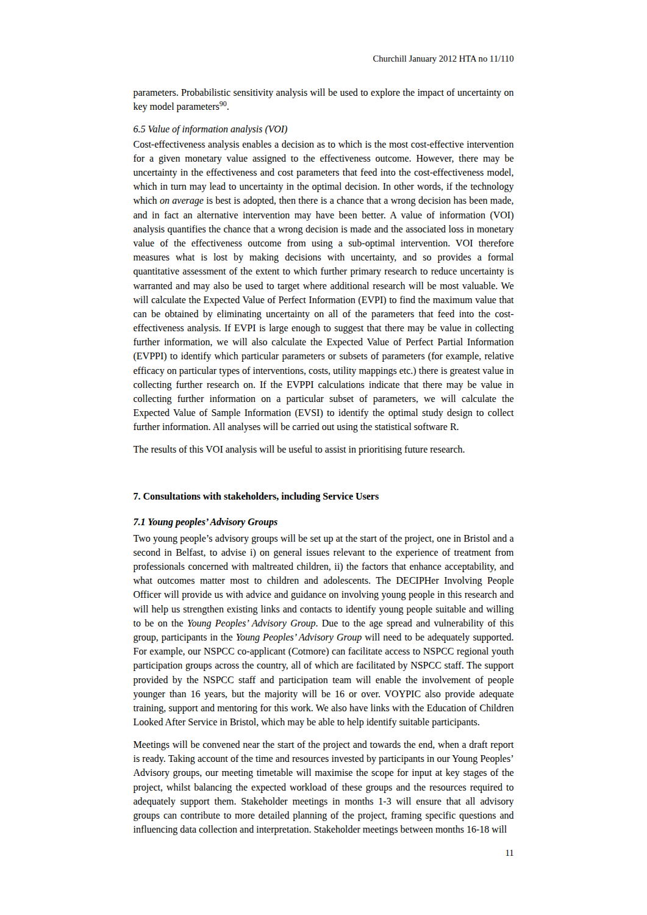Churchill January 2012 HTA no 11/110
parameters. Probabilistic sensitivity analysis will be used to explore the impact of uncertainty on key model parameters90.
6.5 Value of information analysis (VOI)
Cost-effectiveness analysis enables a decision as to which is the most cost-effective intervention for a given monetary value assigned to the effectiveness outcome. However, there may be uncertainty in the effectiveness and cost parameters that feed into the cost-effectiveness model, which in turn may lead to uncertainty in the optimal decision. In other words, if the technology which on average is best is adopted, then there is a chance that a wrong decision has been made, and in fact an alternative intervention may have been better. A value of information (VOI) analysis quantifies the chance that a wrong decision is made and the associated loss in monetary value of the effectiveness outcome from using a sub-optimal intervention. VOI therefore measures what is lost by making decisions with uncertainty, and so provides a formal quantitative assessment of the extent to which further primary research to reduce uncertainty is warranted and may also be used to target where additional research will be most valuable. We will calculate the Expected Value of Perfect Information (EVPI) to find the maximum value that can be obtained by eliminating uncertainty on all of the parameters that feed into the cost-effectiveness analysis. If EVPI is large enough to suggest that there may be value in collecting further information, we will also calculate the Expected Value of Perfect Partial Information (EVPPI) to identify which particular parameters or subsets of parameters (for example, relative efficacy on particular types of interventions, costs, utility mappings etc.) there is greatest value in collecting further research on. If the EVPPI calculations indicate that there may be value in collecting further information on a particular subset of parameters, we will calculate the Expected Value of Sample Information (EVSI) to identify the optimal study design to collect further information. All analyses will be carried out using the statistical software R.
The results of this VOI analysis will be useful to assist in prioritising future research.
7. Consultations with stakeholders, including Service Users
7.1 Young peoples’ Advisory Groups
Two young people’s advisory groups will be set up at the start of the project, one in Bristol and a second in Belfast, to advise i) on general issues relevant to the experience of treatment from professionals concerned with maltreated children, ii) the factors that enhance acceptability, and what outcomes matter most to children and adolescents. The DECIPHer Involving People Officer will provide us with advice and guidance on involving young people in this research and will help us strengthen existing links and contacts to identify young people suitable and willing to be on the Young Peoples’ Advisory Group. Due to the age spread and vulnerability of this group, participants in the Young Peoples’ Advisory Group will need to be adequately supported. For example, our NSPCC co-applicant (Cotmore) can facilitate access to NSPCC regional youth participation groups across the country, all of which are facilitated by NSPCC staff. The support provided by the NSPCC staff and participation team will enable the involvement of people younger than 16 years, but the majority will be 16 or over. VOYPIC also provide adequate training, support and mentoring for this work. We also have links with the Education of Children Looked After Service in Bristol, which may be able to help identify suitable participants.
Meetings will be convened near the start of the project and towards the end, when a draft report is ready. Taking account of the time and resources invested by participants in our Young Peoples’ Advisory groups, our meeting timetable will maximise the scope for input at key stages of the project, whilst balancing the expected workload of these groups and the resources required to adequately support them. Stakeholder meetings in months 1-3 will ensure that all advisory groups can contribute to more detailed planning of the project, framing specific questions and influencing data collection and interpretation. Stakeholder meetings between months 16-18 will
11